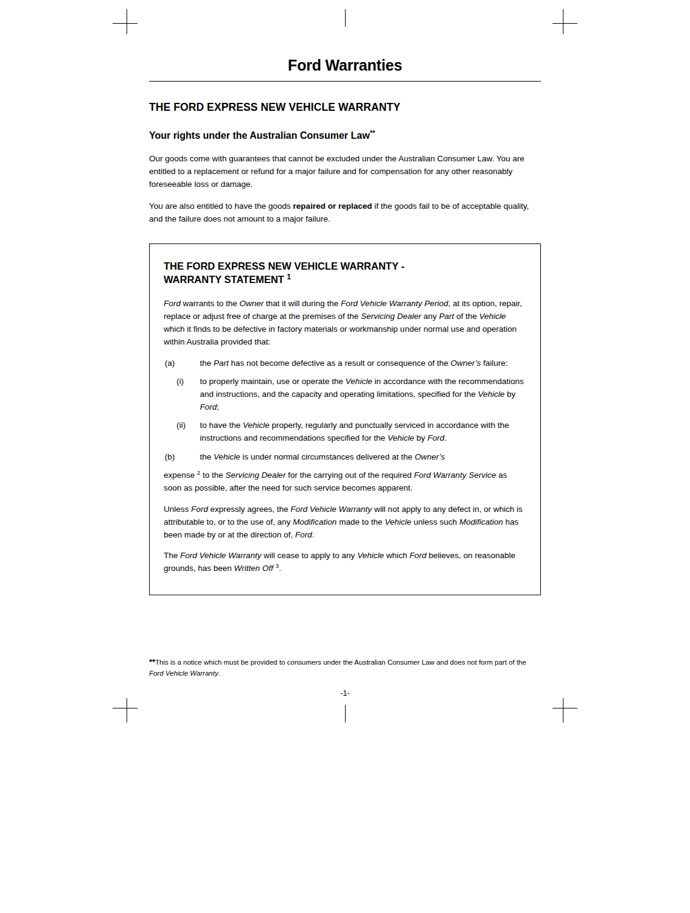Ford Warranties
THE FORD EXPRESS NEW VEHICLE WARRANTY
Your rights under the Australian Consumer Law**
Our goods come with guarantees that cannot be excluded under the Australian Consumer Law. You are entitled to a replacement or refund for a major failure and for compensation for any other reasonably foreseeable loss or damage.
You are also entitled to have the goods repaired or replaced if the goods fail to be of acceptable quality, and the failure does not amount to a major failure.
THE FORD EXPRESS NEW VEHICLE WARRANTY -
WARRANTY STATEMENT 1
Ford warrants to the Owner that it will during the Ford Vehicle Warranty Period, at its option, repair, replace or adjust free of charge at the premises of the Servicing Dealer any Part of the Vehicle which it finds to be defective in factory materials or workmanship under normal use and operation within Australia provided that:
(a)
the Part has not become defective as a result or consequence of the Owner’s failure:
(i)
to properly maintain, use or operate the Vehicle in accordance with the recommendations and instructions, and the capacity and operating limitations, specified for the Vehicle by Ford;
(ii)
to have the Vehicle properly, regularly and punctually serviced in accordance with the instructions and recommendations specified for the Vehicle by Ford.
(b)
the Vehicle is under normal circumstances delivered at the Owner’s
expense 2 to the Servicing Dealer for the carrying out of the required Ford Warranty Service as soon as possible, after the need for such service becomes apparent.
Unless Ford expressly agrees, the Ford Vehicle Warranty will not apply to any defect in, or which is attributable to, or to the use of, any Modification made to the Vehicle unless such Modification has been made by or at the direction of, Ford.
The Ford Vehicle Warranty will cease to apply to any Vehicle which Ford believes, on reasonable grounds, has been Written Off 3.
**This is a notice which must be provided to consumers under the Australian Consumer Law and does not form part of the Ford Vehicle Warranty.
-1-